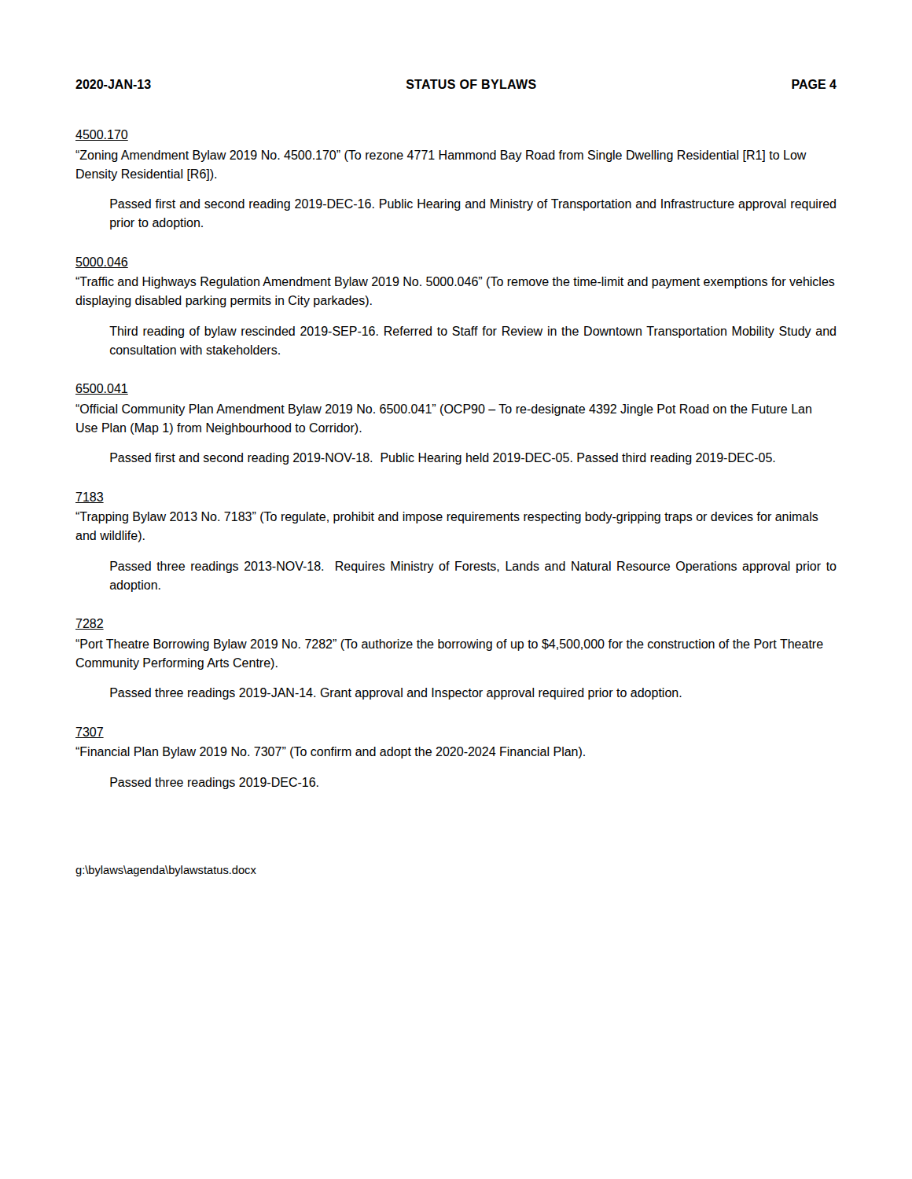2020-JAN-13 STATUS OF BYLAWS PAGE 4
4500.170
“Zoning Amendment Bylaw 2019 No. 4500.170” (To rezone 4771 Hammond Bay Road from Single Dwelling Residential [R1] to Low Density Residential [R6]).
Passed first and second reading 2019-DEC-16. Public Hearing and Ministry of Transportation and Infrastructure approval required prior to adoption.
5000.046
“Traffic and Highways Regulation Amendment Bylaw 2019 No. 5000.046” (To remove the time-limit and payment exemptions for vehicles displaying disabled parking permits in City parkades).
Third reading of bylaw rescinded 2019-SEP-16. Referred to Staff for Review in the Downtown Transportation Mobility Study and consultation with stakeholders.
6500.041
“Official Community Plan Amendment Bylaw 2019 No. 6500.041” (OCP90 – To re-designate 4392 Jingle Pot Road on the Future Lan Use Plan (Map 1) from Neighbourhood to Corridor).
Passed first and second reading 2019-NOV-18. Public Hearing held 2019-DEC-05. Passed third reading 2019-DEC-05.
7183
“Trapping Bylaw 2013 No. 7183” (To regulate, prohibit and impose requirements respecting body-gripping traps or devices for animals and wildlife).
Passed three readings 2013-NOV-18. Requires Ministry of Forests, Lands and Natural Resource Operations approval prior to adoption.
7282
“Port Theatre Borrowing Bylaw 2019 No. 7282” (To authorize the borrowing of up to $4,500,000 for the construction of the Port Theatre Community Performing Arts Centre).
Passed three readings 2019-JAN-14. Grant approval and Inspector approval required prior to adoption.
7307
“Financial Plan Bylaw 2019 No. 7307” (To confirm and adopt the 2020-2024 Financial Plan).
Passed three readings 2019-DEC-16.
g:\bylaws\agenda\bylawstatus.docx